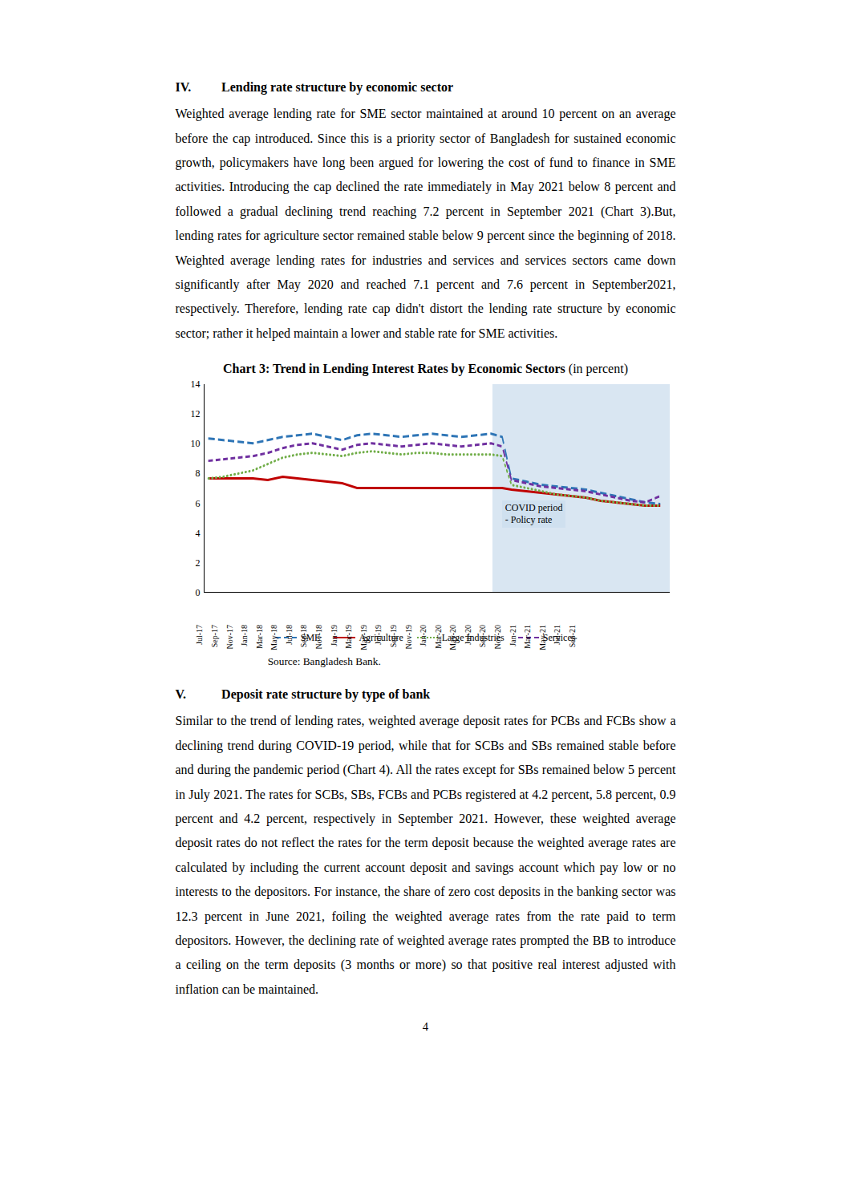IV. Lending rate structure by economic sector
Weighted average lending rate for SME sector maintained at around 10 percent on an average before the cap introduced. Since this is a priority sector of Bangladesh for sustained economic growth, policymakers have long been argued for lowering the cost of fund to finance in SME activities. Introducing the cap declined the rate immediately in May 2021 below 8 percent and followed a gradual declining trend reaching 7.2 percent in September 2021 (Chart 3).But, lending rates for agriculture sector remained stable below 9 percent since the beginning of 2018. Weighted average lending rates for industries and services and services sectors came down significantly after May 2020 and reached 7.1 percent and 7.6 percent in September2021, respectively. Therefore, lending rate cap didn't distort the lending rate structure by economic sector; rather it helped maintain a lower and stable rate for SME activities.
Chart 3: Trend in Lending Interest Rates by Economic Sectors (in percent)
14
12
10
8
6
4
2
0
COVID period
- Policy rate
Jul-17 Sep-17 Nov-17 Jan-18 Mar-18 May-18 Jul-18 Sep-18 Nov-18 Jan-19 Mar-19 May-19 Jul-19 Sep-19 Nov-19 Jan-20 Mar-20 May-20 Jul-20 Sep-20 Nov-20 Jan-21 Mar-21 May-21 Jul-21 Sep-21
SME Agriculture Large Industries Services
Source: Bangladesh Bank.
V. Deposit rate structure by type of bank
Similar to the trend of lending rates, weighted average deposit rates for PCBs and FCBs show a declining trend during COVID-19 period, while that for SCBs and SBs remained stable before and during the pandemic period (Chart 4). All the rates except for SBs remained below 5 percent in July 2021. The rates for SCBs, SBs, FCBs and PCBs registered at 4.2 percent, 5.8 percent, 0.9 percent and 4.2 percent, respectively in September 2021. However, these weighted average deposit rates do not reflect the rates for the term deposit because the weighted average rates are calculated by including the current account deposit and savings account which pay low or no interests to the depositors. For instance, the share of zero cost deposits in the banking sector was 12.3 percent in June 2021, foiling the weighted average rates from the rate paid to term depositors. However, the declining rate of weighted average rates prompted the BB to introduce a ceiling on the term deposits (3 months or more) so that positive real interest adjusted with inflation can be maintained.
4